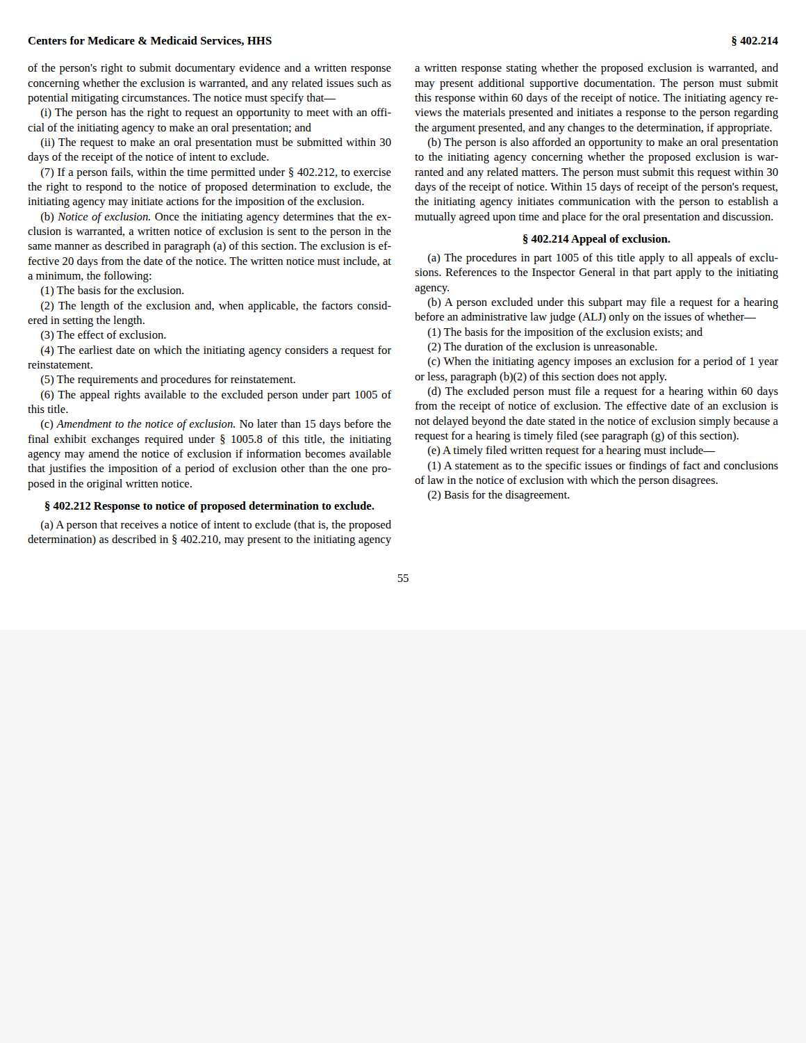Centers for Medicare & Medicaid Services, HHS
§ 402.214
of the person's right to submit documentary evidence and a written response concerning whether the exclusion is warranted, and any related issues such as potential mitigating circumstances. The notice must specify that—
(i) The person has the right to request an opportunity to meet with an official of the initiating agency to make an oral presentation; and
(ii) The request to make an oral presentation must be submitted within 30 days of the receipt of the notice of intent to exclude.
(7) If a person fails, within the time permitted under § 402.212, to exercise the right to respond to the notice of proposed determination to exclude, the initiating agency may initiate actions for the imposition of the exclusion.
(b) Notice of exclusion. Once the initiating agency determines that the exclusion is warranted, a written notice of exclusion is sent to the person in the same manner as described in paragraph (a) of this section. The exclusion is effective 20 days from the date of the notice. The written notice must include, at a minimum, the following:
(1) The basis for the exclusion.
(2) The length of the exclusion and, when applicable, the factors considered in setting the length.
(3) The effect of exclusion.
(4) The earliest date on which the initiating agency considers a request for reinstatement.
(5) The requirements and procedures for reinstatement.
(6) The appeal rights available to the excluded person under part 1005 of this title.
(c) Amendment to the notice of exclusion. No later than 15 days before the final exhibit exchanges required under § 1005.8 of this title, the initiating agency may amend the notice of exclusion if information becomes available that justifies the imposition of a period of exclusion other than the one proposed in the original written notice.
§ 402.212 Response to notice of proposed determination to exclude.
(a) A person that receives a notice of intent to exclude (that is, the proposed determination) as described in § 402.210, may present to the initiating agency a written response stating whether the proposed exclusion is warranted, and may present additional supportive documentation. The person must submit this response within 60 days of the receipt of notice. The initiating agency reviews the materials presented and initiates a response to the person regarding the argument presented, and any changes to the determination, if appropriate.
(b) The person is also afforded an opportunity to make an oral presentation to the initiating agency concerning whether the proposed exclusion is warranted and any related matters. The person must submit this request within 30 days of the receipt of notice. Within 15 days of receipt of the person's request, the initiating agency initiates communication with the person to establish a mutually agreed upon time and place for the oral presentation and discussion.
§ 402.214 Appeal of exclusion.
(a) The procedures in part 1005 of this title apply to all appeals of exclusions. References to the Inspector General in that part apply to the initiating agency.
(b) A person excluded under this subpart may file a request for a hearing before an administrative law judge (ALJ) only on the issues of whether—
(1) The basis for the imposition of the exclusion exists; and
(2) The duration of the exclusion is unreasonable.
(c) When the initiating agency imposes an exclusion for a period of 1 year or less, paragraph (b)(2) of this section does not apply.
(d) The excluded person must file a request for a hearing within 60 days from the receipt of notice of exclusion. The effective date of an exclusion is not delayed beyond the date stated in the notice of exclusion simply because a request for a hearing is timely filed (see paragraph (g) of this section).
(e) A timely filed written request for a hearing must include—
(1) A statement as to the specific issues or findings of fact and conclusions of law in the notice of exclusion with which the person disagrees.
(2) Basis for the disagreement.
55